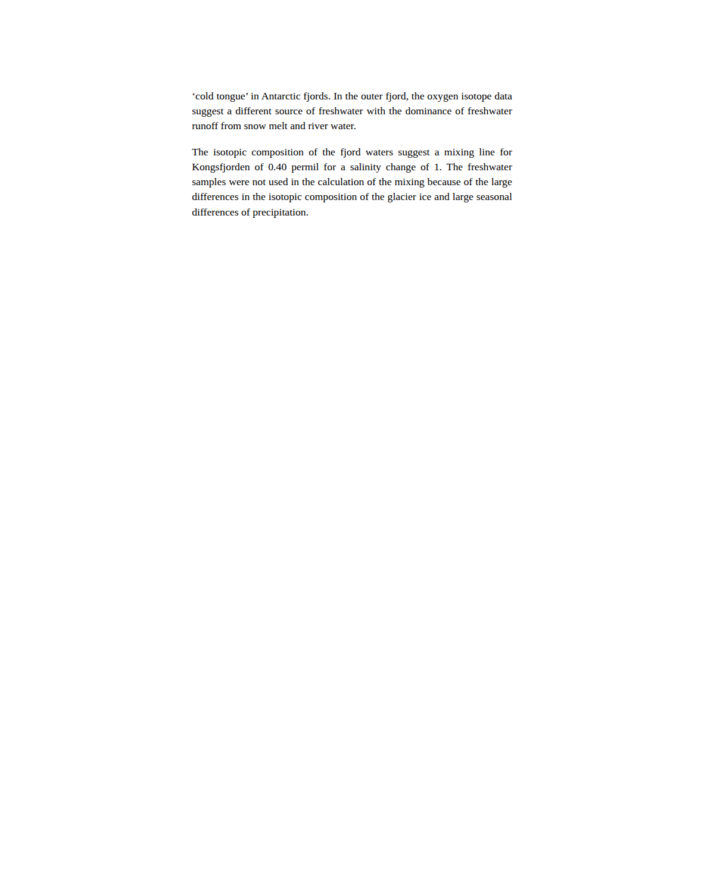‘cold tongue’ in Antarctic fjords. In the outer fjord, the oxygen isotope data suggest a different source of freshwater with the dominance of freshwater runoff from snow melt and river water.
The isotopic composition of the fjord waters suggest a mixing line for Kongsfjorden of 0.40 permil for a salinity change of 1. The freshwater samples were not used in the calculation of the mixing because of the large differences in the isotopic composition of the glacier ice and large seasonal differences of precipitation.